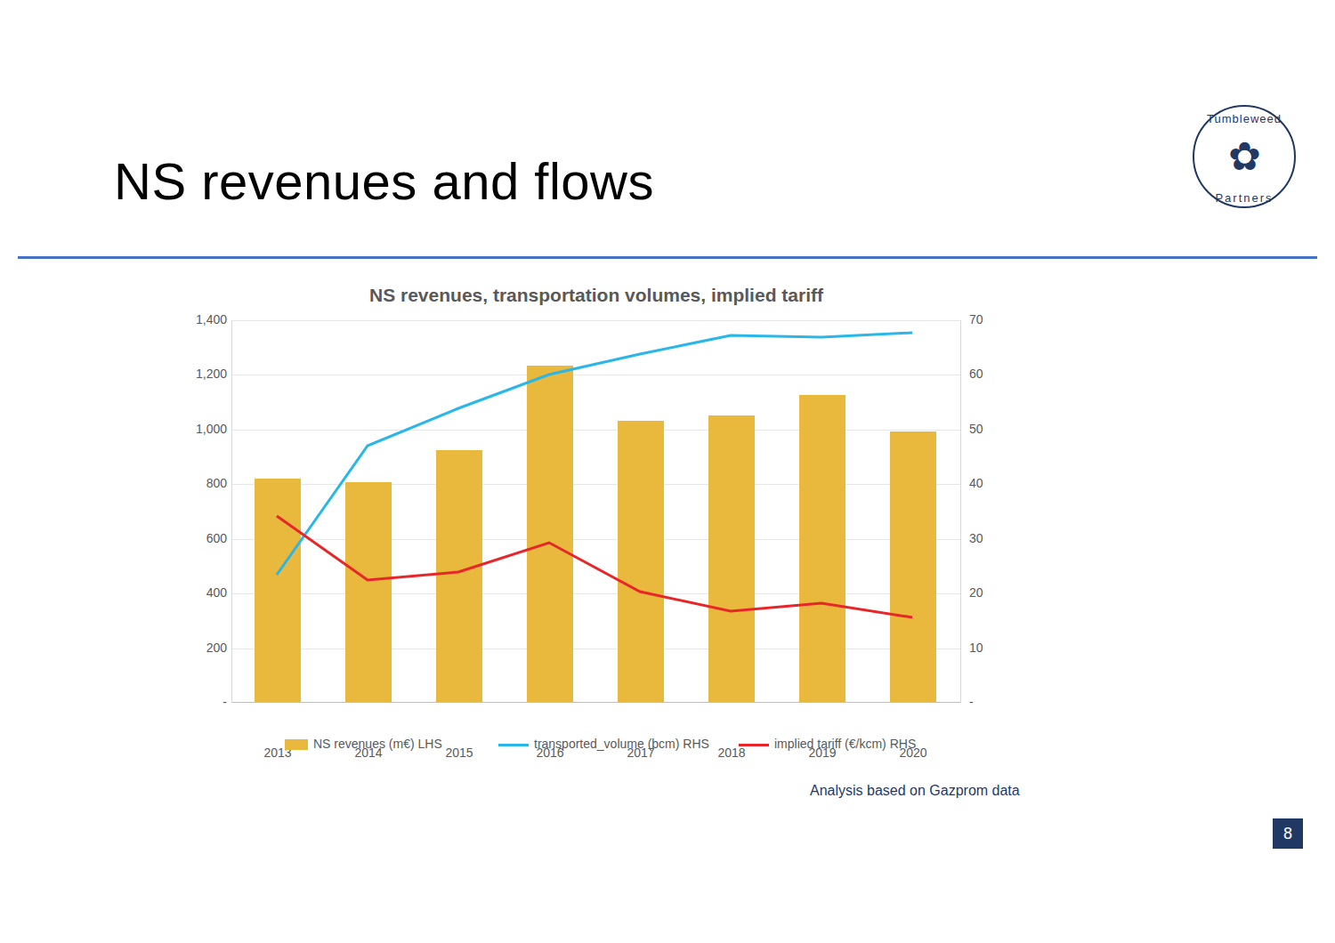Tumbleweed
✿
Partners
NS revenues and flows
NS revenues, transportation volumes, implied tariff
1,400
1,200
1,000
800
600
400
200
-
70
60
50
40
30
20
10
-
2013
2014
2015
2016
2017
2018
2019
2020
NS revenues (m€) LHS
transported_volume (bcm) RHS
implied tariff (€/kcm) RHS
Analysis based on Gazprom data
8